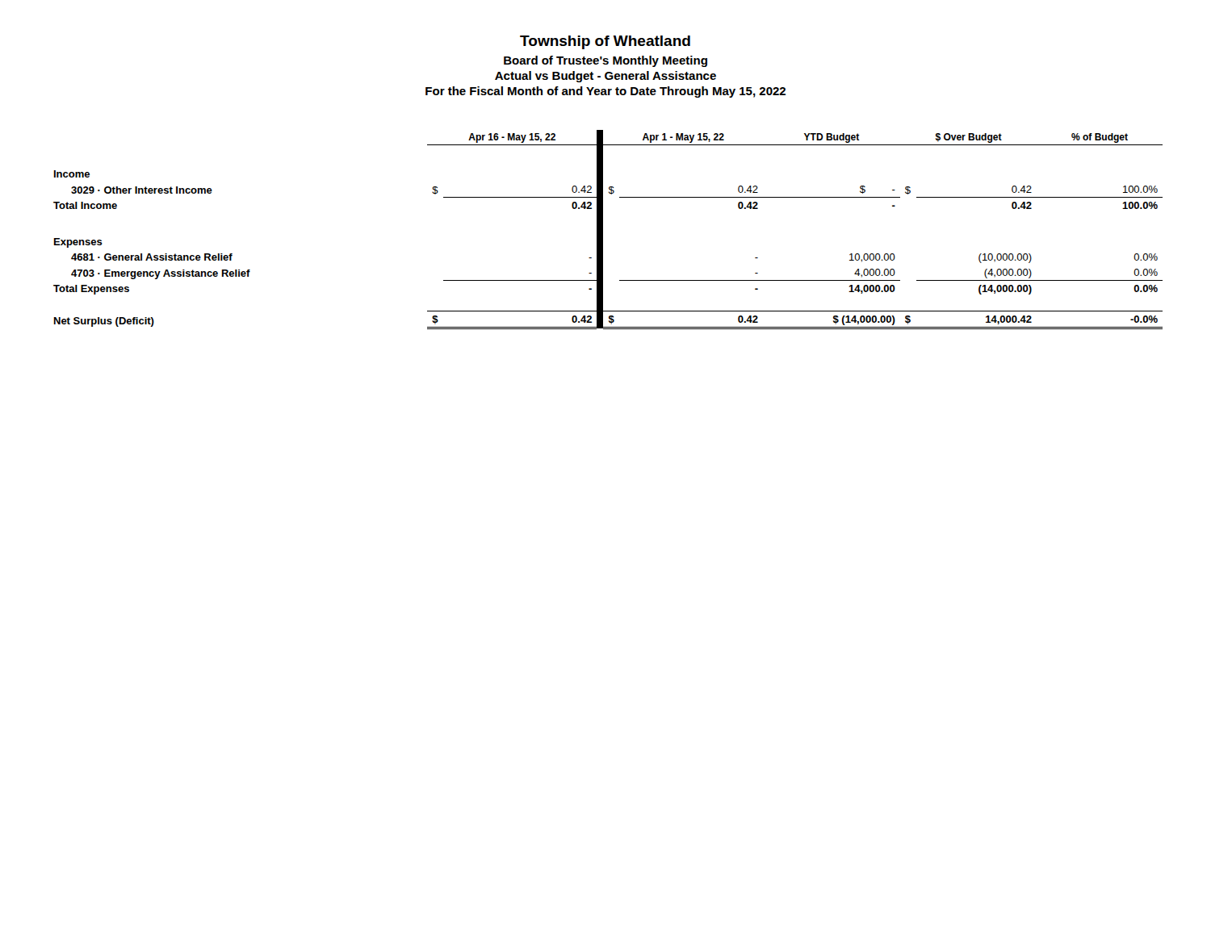Township of Wheatland
Board of Trustee's Monthly Meeting
Actual vs Budget - General Assistance
For the Fiscal Month of and Year to Date Through May 15, 2022
| | Apr 16 - May 15, 22 | | Apr 1 - May 15, 22 | YTD Budget | $ Over Budget | % of Budget |
| Income | | | | | | | | | |
| 3029 · Other Interest Income | $ | 0.42 | | $ | 0.42 | $ - | $ | 0.42 | 100.0% |
| Total Income | | 0.42 | | | 0.42 | - | | 0.42 | 100.0% |
| Expenses | | | | | | | | | |
| 4681 · General Assistance Relief | | - | | | - | 10,000.00 | | (10,000.00) | 0.0% |
| 4703 · Emergency Assistance Relief | | - | | | - | 4,000.00 | | (4,000.00) | 0.0% |
| Total Expenses | | - | | | - | 14,000.00 | | (14,000.00) | 0.0% |
| Net Surplus (Deficit) | $ | 0.42 | | $ | 0.42 | $ (14,000.00) | $ | 14,000.42 | -0.0% |